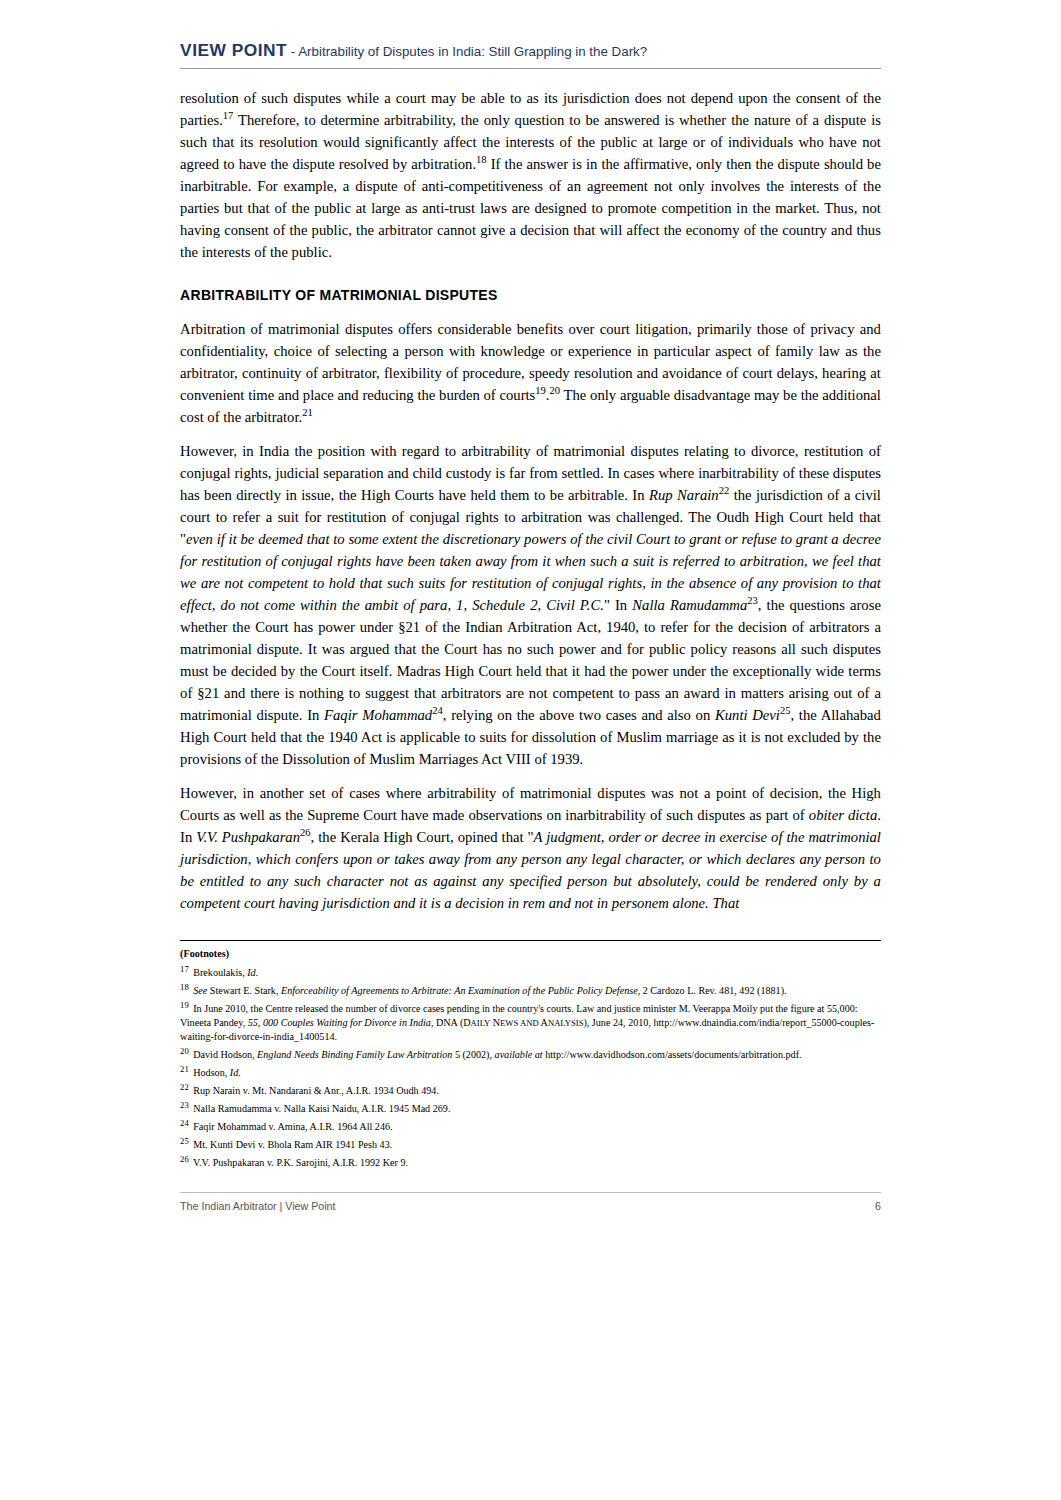VIEW POINT - Arbitrability of Disputes in India: Still Grappling in the Dark?
resolution of such disputes while a court may be able to as its jurisdiction does not depend upon the consent of the parties.17 Therefore, to determine arbitrability, the only question to be answered is whether the nature of a dispute is such that its resolution would significantly affect the interests of the public at large or of individuals who have not agreed to have the dispute resolved by arbitration.18 If the answer is in the affirmative, only then the dispute should be inarbitrable. For example, a dispute of anti-competitiveness of an agreement not only involves the interests of the parties but that of the public at large as anti-trust laws are designed to promote competition in the market. Thus, not having consent of the public, the arbitrator cannot give a decision that will affect the economy of the country and thus the interests of the public.
Arbitrability of Matrimonial Disputes
Arbitration of matrimonial disputes offers considerable benefits over court litigation, primarily those of privacy and confidentiality, choice of selecting a person with knowledge or experience in particular aspect of family law as the arbitrator, continuity of arbitrator, flexibility of procedure, speedy resolution and avoidance of court delays, hearing at convenient time and place and reducing the burden of courts19.20 The only arguable disadvantage may be the additional cost of the arbitrator.21
However, in India the position with regard to arbitrability of matrimonial disputes relating to divorce, restitution of conjugal rights, judicial separation and child custody is far from settled. In cases where inarbitrability of these disputes has been directly in issue, the High Courts have held them to be arbitrable. In Rup Narain22 the jurisdiction of a civil court to refer a suit for restitution of conjugal rights to arbitration was challenged. The Oudh High Court held that "even if it be deemed that to some extent the discretionary powers of the civil Court to grant or refuse to grant a decree for restitution of conjugal rights have been taken away from it when such a suit is referred to arbitration, we feel that we are not competent to hold that such suits for restitution of conjugal rights, in the absence of any provision to that effect, do not come within the ambit of para, 1, Schedule 2, Civil P.C." In Nalla Ramudamma23, the questions arose whether the Court has power under §21 of the Indian Arbitration Act, 1940, to refer for the decision of arbitrators a matrimonial dispute. It was argued that the Court has no such power and for public policy reasons all such disputes must be decided by the Court itself. Madras High Court held that it had the power under the exceptionally wide terms of §21 and there is nothing to suggest that arbitrators are not competent to pass an award in matters arising out of a matrimonial dispute. In Faqir Mohammad24, relying on the above two cases and also on Kunti Devi25, the Allahabad High Court held that the 1940 Act is applicable to suits for dissolution of Muslim marriage as it is not excluded by the provisions of the Dissolution of Muslim Marriages Act VIII of 1939.
However, in another set of cases where arbitrability of matrimonial disputes was not a point of decision, the High Courts as well as the Supreme Court have made observations on inarbitrability of such disputes as part of obiter dicta. In V.V. Pushpakaran26, the Kerala High Court, opined that "A judgment, order or decree in exercise of the matrimonial jurisdiction, which confers upon or takes away from any person any legal character, or which declares any person to be entitled to any such character not as against any specified person but absolutely, could be rendered only by a competent court having jurisdiction and it is a decision in rem and not in personem alone. That
(Footnotes)
17 Brekoulakis, Id.
18 See Stewart E. Stark, Enforceability of Agreements to Arbitrate: An Examination of the Public Policy Defense, 2 Cardozo L. Rev. 481, 492 (1881).
19 In June 2010, the Centre released the number of divorce cases pending in the country's courts. Law and justice minister M. Veerappa Moily put the figure at 55,000: Vineeta Pandey, 55, 000 Couples Waiting for Divorce in India, DNA (DAILY NEWS AND ANALYSIS), June 24, 2010, http://www.dnaindia.com/india/report_55000-couples-waiting-for-divorce-in-india_1400514.
20 David Hodson, England Needs Binding Family Law Arbitration 5 (2002), available at http://www.davidhodson.com/assets/documents/arbitration.pdf.
21 Hodson, Id.
22 Rup Narain v. Mt. Nandarani & Anr., A.I.R. 1934 Oudh 494.
23 Nalla Ramudamma v. Nalla Kaisi Naidu, A.I.R. 1945 Mad 269.
24 Faqir Mohammad v. Amina, A.I.R. 1964 All 246.
25 Mt. Kunti Devi v. Bhola Ram AIR 1941 Pesh 43.
26 V.V. Pushpakaran v. P.K. Sarojini, A.I.R. 1992 Ker 9.
The Indian Arbitrator | View Point 6